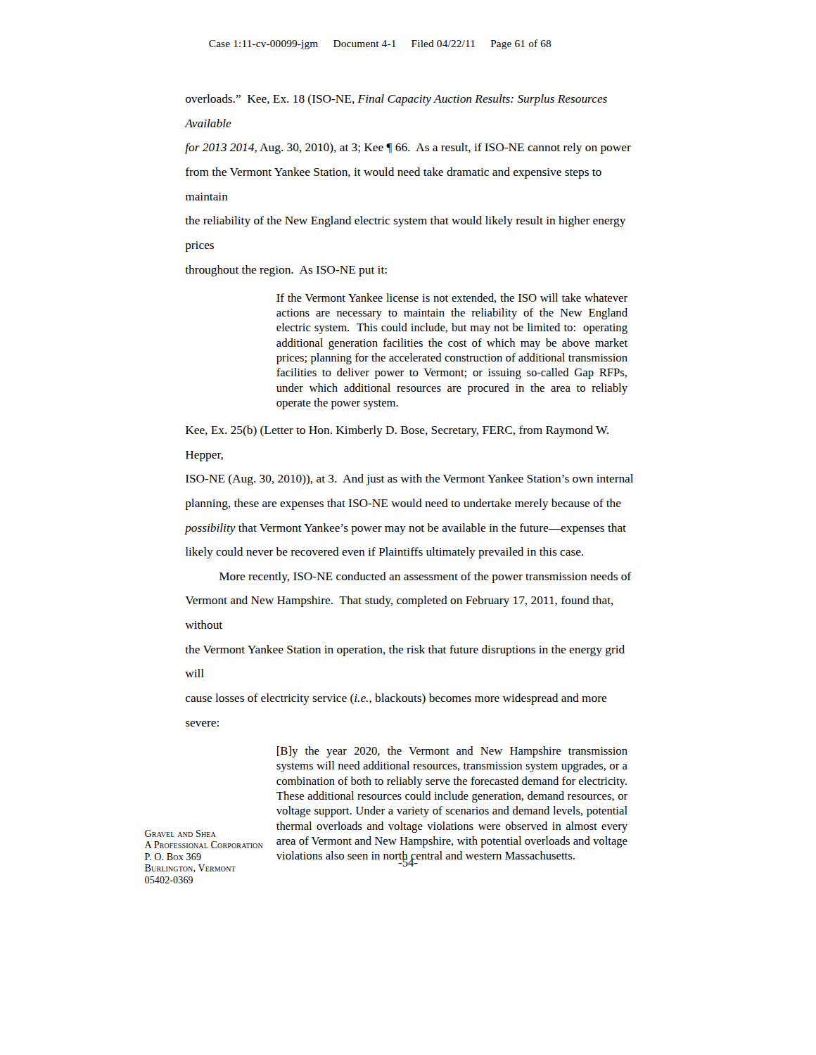Case 1:11-cv-00099-jgm Document 4-1 Filed 04/22/11 Page 61 of 68
overloads.” Kee, Ex. 18 (ISO-NE, Final Capacity Auction Results: Surplus Resources Available
for 2013 2014, Aug. 30, 2010), at 3; Kee ¶ 66. As a result, if ISO-NE cannot rely on power
from the Vermont Yankee Station, it would need take dramatic and expensive steps to maintain
the reliability of the New England electric system that would likely result in higher energy prices
throughout the region. As ISO-NE put it:
If the Vermont Yankee license is not extended, the ISO will take whatever actions are necessary to maintain the reliability of the New England electric system. This could include, but may not be limited to: operating additional generation facilities the cost of which may be above market prices; planning for the accelerated construction of additional transmission facilities to deliver power to Vermont; or issuing so-called Gap RFPs, under which additional resources are procured in the area to reliably operate the power system.
Kee, Ex. 25(b) (Letter to Hon. Kimberly D. Bose, Secretary, FERC, from Raymond W. Hepper,
ISO-NE (Aug. 30, 2010)), at 3. And just as with the Vermont Yankee Station’s own internal
planning, these are expenses that ISO-NE would need to undertake merely because of the
possibility that Vermont Yankee’s power may not be available in the future—expenses that
likely could never be recovered even if Plaintiffs ultimately prevailed in this case.
More recently, ISO-NE conducted an assessment of the power transmission needs of
Vermont and New Hampshire. That study, completed on February 17, 2011, found that, without
the Vermont Yankee Station in operation, the risk that future disruptions in the energy grid will
cause losses of electricity service (i.e., blackouts) becomes more widespread and more severe:
[B]y the year 2020, the Vermont and New Hampshire transmission systems will need additional resources, transmission system upgrades, or a combination of both to reliably serve the forecasted demand for electricity. These additional resources could include generation, demand resources, or voltage support. Under a variety of scenarios and demand levels, potential thermal overloads and voltage violations were observed in almost every area of Vermont and New Hampshire, with potential overloads and voltage violations also seen in north central and western Massachusetts.
-54-
Gravel and Shea A Professional Corporation P. O. Box 369 Burlington, Vermont 05402-0369